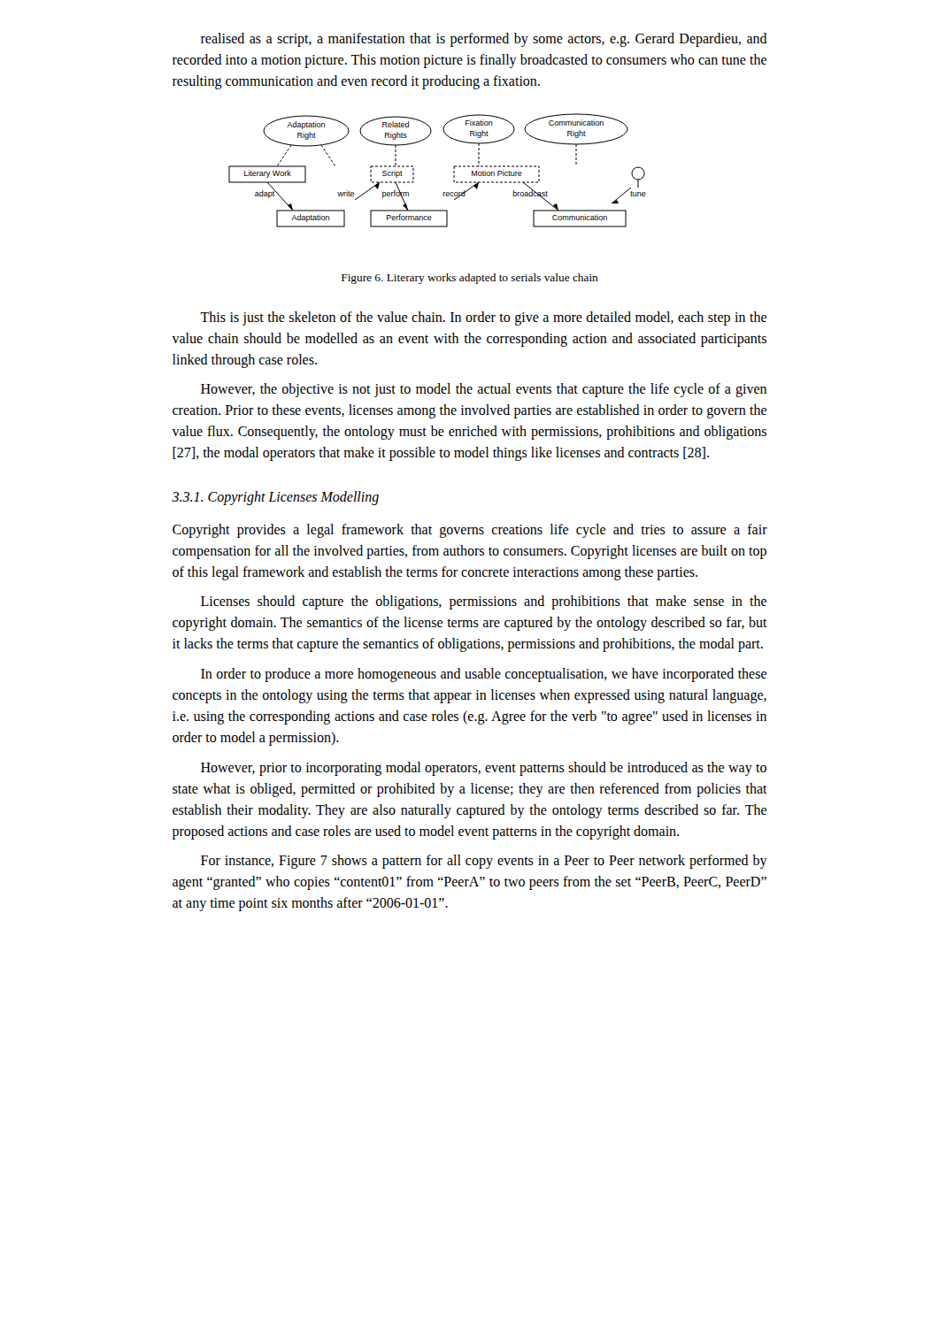realised as a script, a manifestation that is performed by some actors, e.g. Gerard Depardieu, and recorded into a motion picture. This motion picture is finally broadcasted to consumers who can tune the resulting communication and even record it producing a fixation.
Adaptation Right Related Rights Fixation Right Communication Right Literary Work Script Motion Picture adapt write perform record broadcast tune Adaptation Performance Communication
Figure 6. Literary works adapted to serials value chain
This is just the skeleton of the value chain. In order to give a more detailed model, each step in the value chain should be modelled as an event with the corresponding action and associated participants linked through case roles.
However, the objective is not just to model the actual events that capture the life cycle of a given creation. Prior to these events, licenses among the involved parties are established in order to govern the value flux. Consequently, the ontology must be enriched with permissions, prohibitions and obligations [27], the modal operators that make it possible to model things like licenses and contracts [28].
3.3.1. Copyright Licenses Modelling
Copyright provides a legal framework that governs creations life cycle and tries to assure a fair compensation for all the involved parties, from authors to consumers. Copyright licenses are built on top of this legal framework and establish the terms for concrete interactions among these parties.
Licenses should capture the obligations, permissions and prohibitions that make sense in the copyright domain. The semantics of the license terms are captured by the ontology described so far, but it lacks the terms that capture the semantics of obligations, permissions and prohibitions, the modal part.
In order to produce a more homogeneous and usable conceptualisation, we have incorporated these concepts in the ontology using the terms that appear in licenses when expressed using natural language, i.e. using the corresponding actions and case roles (e.g. Agree for the verb "to agree" used in licenses in order to model a permission).
However, prior to incorporating modal operators, event patterns should be introduced as the way to state what is obliged, permitted or prohibited by a license; they are then referenced from policies that establish their modality. They are also naturally captured by the ontology terms described so far. The proposed actions and case roles are used to model event patterns in the copyright domain.
For instance, Figure 7 shows a pattern for all copy events in a Peer to Peer network performed by agent “granted” who copies “content01” from “PeerA” to two peers from the set “PeerB, PeerC, PeerD” at any time point six months after “2006-01-01”.